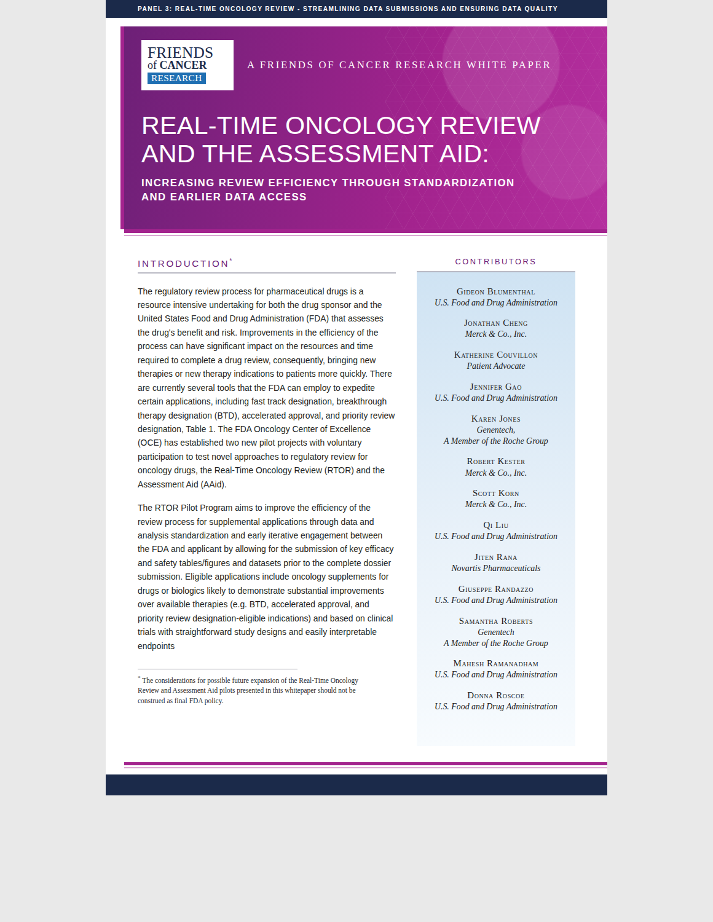Panel 3: Real-Time Oncology Review - Streamlining Data Submissions and Ensuring Data Quality
FRIENDS of CANCER RESEARCH
A Friends of Cancer Research White Paper
REAL-TIME ONCOLOGY REVIEW
AND THE ASSESSMENT AID:
Increasing Review Efficiency Through Standardization
and Earlier Data Access
Introduction*
The regulatory review process for pharmaceutical drugs is a resource intensive undertaking for both the drug sponsor and the United States Food and Drug Administration (FDA) that assesses the drug's benefit and risk. Improvements in the efficiency of the process can have significant impact on the resources and time required to complete a drug review, consequently, bringing new therapies or new therapy indications to patients more quickly. There are currently several tools that the FDA can employ to expedite certain applications, including fast track designation, breakthrough therapy designation (BTD), accelerated approval, and priority review designation, Table 1. The FDA Oncology Center of Excellence (OCE) has established two new pilot projects with voluntary participation to test novel approaches to regulatory review for oncology drugs, the Real-Time Oncology Review (RTOR) and the Assessment Aid (AAid).
The RTOR Pilot Program aims to improve the efficiency of the review process for supplemental applications through data and analysis standardization and early iterative engagement between the FDA and applicant by allowing for the submission of key efficacy and safety tables/figures and datasets prior to the complete dossier submission. Eligible applications include oncology supplements for drugs or biologics likely to demonstrate substantial improvements over available therapies (e.g. BTD, accelerated approval, and priority review designation-eligible indications) and based on clinical trials with straightforward study designs and easily interpretable endpoints
* The considerations for possible future expansion of the Real-Time Oncology Review and Assessment Aid pilots presented in this whitepaper should not be construed as final FDA policy.
Contributors
Gideon Blumenthal U.S. Food and Drug Administration
Jonathan Cheng Merck & Co., Inc.
Katherine Couvillon Patient Advocate
Jennifer Gao U.S. Food and Drug Administration
Karen Jones Genentech,
A Member of the Roche Group
Robert Kester Merck & Co., Inc.
Scott Korn Merck & Co., Inc.
Qi Liu U.S. Food and Drug Administration
Jiten Rana Novartis Pharmaceuticals
Giuseppe Randazzo U.S. Food and Drug Administration
Samantha Roberts Genentech
A Member of the Roche Group
Mahesh Ramanadham U.S. Food and Drug Administration
Donna Roscoe U.S. Food and Drug Administration